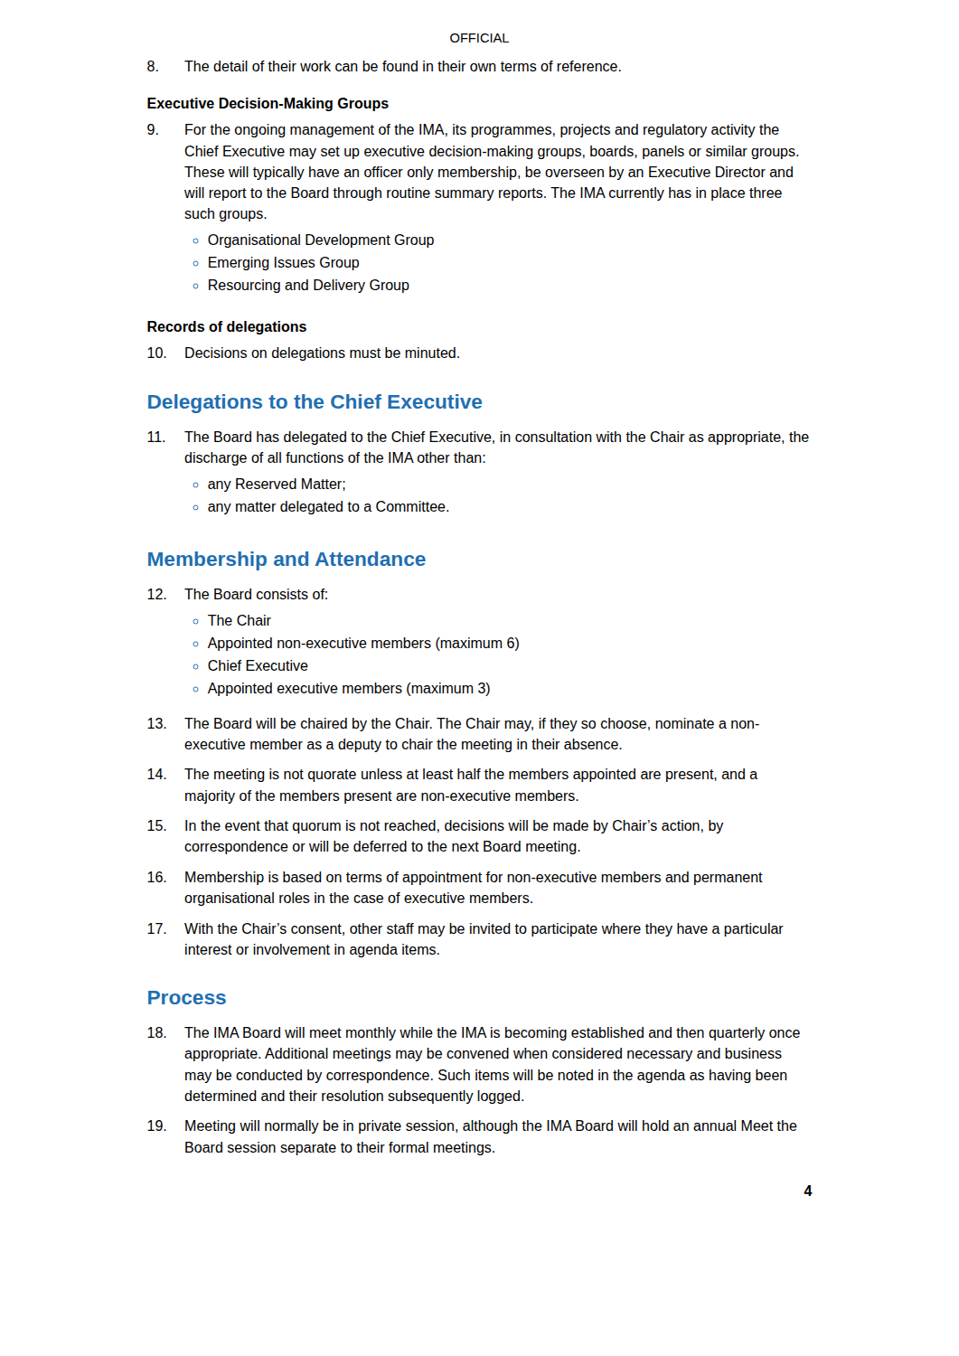OFFICIAL
8. The detail of their work can be found in their own terms of reference.
Executive Decision-Making Groups
9. For the ongoing management of the IMA, its programmes, projects and regulatory activity the Chief Executive may set up executive decision-making groups, boards, panels or similar groups. These will typically have an officer only membership, be overseen by an Executive Director and will report to the Board through routine summary reports. The IMA currently has in place three such groups.
Organisational Development Group
Emerging Issues Group
Resourcing and Delivery Group
Records of delegations
10. Decisions on delegations must be minuted.
Delegations to the Chief Executive
11. The Board has delegated to the Chief Executive, in consultation with the Chair as appropriate, the discharge of all functions of the IMA other than:
any Reserved Matter;
any matter delegated to a Committee.
Membership and Attendance
12. The Board consists of:
The Chair
Appointed non-executive members (maximum 6)
Chief Executive
Appointed executive members (maximum 3)
13. The Board will be chaired by the Chair. The Chair may, if they so choose, nominate a non-executive member as a deputy to chair the meeting in their absence.
14. The meeting is not quorate unless at least half the members appointed are present, and a majority of the members present are non-executive members.
15. In the event that quorum is not reached, decisions will be made by Chair’s action, by correspondence or will be deferred to the next Board meeting.
16. Membership is based on terms of appointment for non-executive members and permanent organisational roles in the case of executive members.
17. With the Chair’s consent, other staff may be invited to participate where they have a particular interest or involvement in agenda items.
Process
18. The IMA Board will meet monthly while the IMA is becoming established and then quarterly once appropriate. Additional meetings may be convened when considered necessary and business may be conducted by correspondence. Such items will be noted in the agenda as having been determined and their resolution subsequently logged.
19. Meeting will normally be in private session, although the IMA Board will hold an annual Meet the Board session separate to their formal meetings.
4